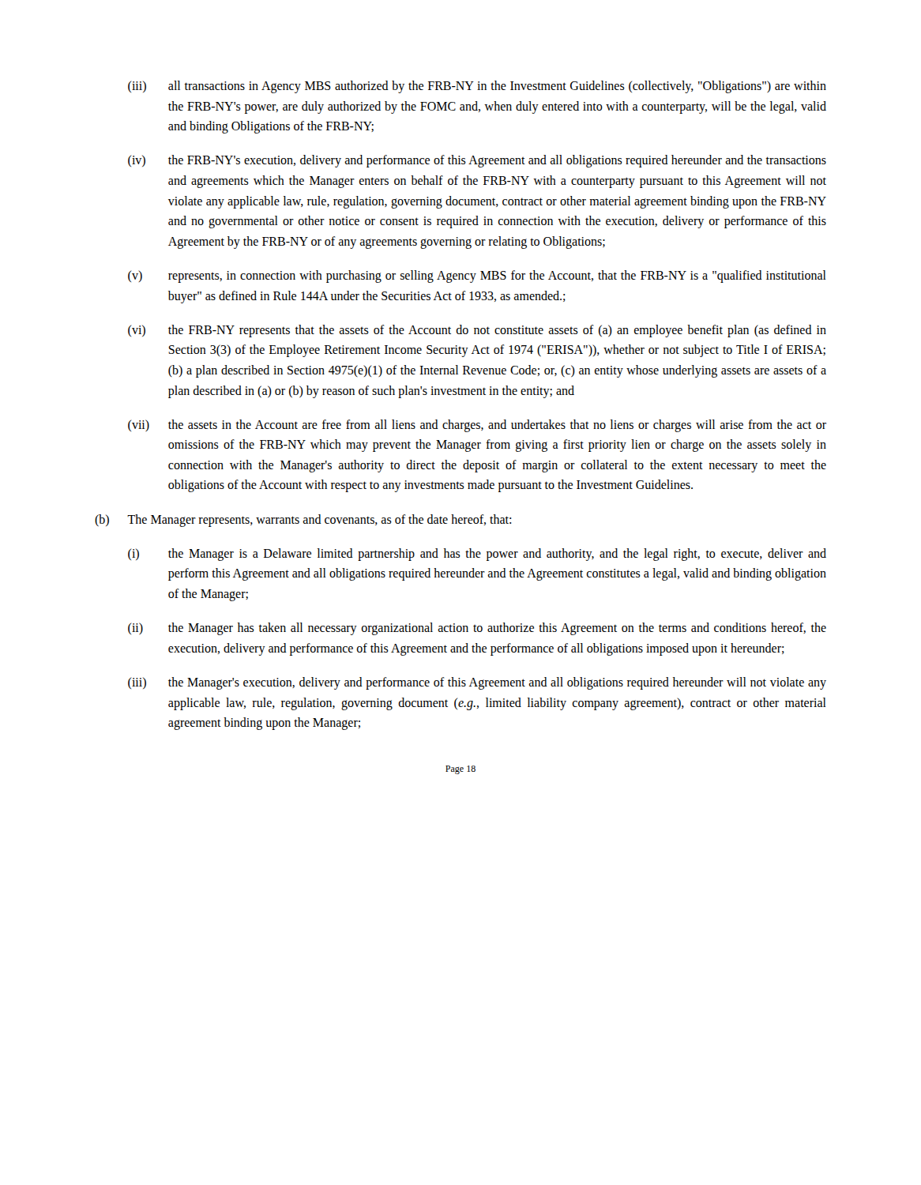(iii)
all transactions in Agency MBS authorized by the FRB-NY in the Investment Guidelines (collectively, "Obligations") are within the FRB-NY's power, are duly authorized by the FOMC and, when duly entered into with a counterparty, will be the legal, valid and binding Obligations of the FRB-NY;
(iv)
the FRB-NY's execution, delivery and performance of this Agreement and all obligations required hereunder and the transactions and agreements which the Manager enters on behalf of the FRB-NY with a counterparty pursuant to this Agreement will not violate any applicable law, rule, regulation, governing document, contract or other material agreement binding upon the FRB-NY and no governmental or other notice or consent is required in connection with the execution, delivery or performance of this Agreement by the FRB-NY or of any agreements governing or relating to Obligations;
(v)
represents, in connection with purchasing or selling Agency MBS for the Account, that the FRB-NY is a "qualified institutional buyer" as defined in Rule 144A under the Securities Act of 1933, as amended.;
(vi)
the FRB-NY represents that the assets of the Account do not constitute assets of (a) an employee benefit plan (as defined in Section 3(3) of the Employee Retirement Income Security Act of 1974 ("ERISA")), whether or not subject to Title I of ERISA; (b) a plan described in Section 4975(e)(1) of the Internal Revenue Code; or, (c) an entity whose underlying assets are assets of a plan described in (a) or (b) by reason of such plan's investment in the entity; and
(vii)
the assets in the Account are free from all liens and charges, and undertakes that no liens or charges will arise from the act or omissions of the FRB-NY which may prevent the Manager from giving a first priority lien or charge on the assets solely in connection with the Manager's authority to direct the deposit of margin or collateral to the extent necessary to meet the obligations of the Account with respect to any investments made pursuant to the Investment Guidelines.
(b)
The Manager represents, warrants and covenants, as of the date hereof, that:
(i)
the Manager is a Delaware limited partnership and has the power and authority, and the legal right, to execute, deliver and perform this Agreement and all obligations required hereunder and the Agreement constitutes a legal, valid and binding obligation of the Manager;
(ii)
the Manager has taken all necessary organizational action to authorize this Agreement on the terms and conditions hereof, the execution, delivery and performance of this Agreement and the performance of all obligations imposed upon it hereunder;
(iii)
the Manager's execution, delivery and performance of this Agreement and all obligations required hereunder will not violate any applicable law, rule, regulation, governing document (e.g., limited liability company agreement), contract or other material agreement binding upon the Manager;
Page 18